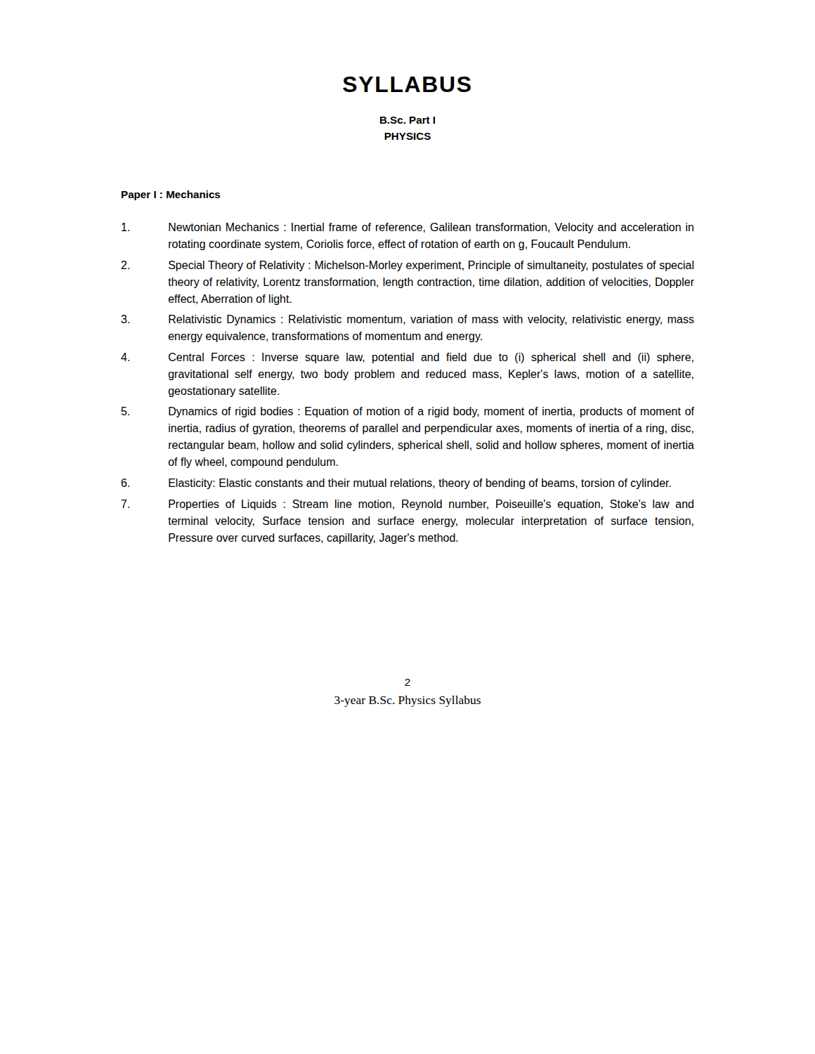SYLLABUS
B.Sc. Part I
PHYSICS
Paper I : Mechanics
Newtonian Mechanics : Inertial frame of reference, Galilean transformation, Velocity and acceleration in rotating coordinate system, Coriolis force, effect of rotation of earth on g, Foucault Pendulum.
Special Theory of Relativity : Michelson-Morley experiment, Principle of simultaneity, postulates of special theory of relativity, Lorentz transformation, length contraction, time dilation, addition of velocities, Doppler effect, Aberration of light.
Relativistic Dynamics : Relativistic momentum, variation of mass with velocity, relativistic energy, mass energy equivalence, transformations of momentum and energy.
Central Forces : Inverse square law, potential and field due to (i) spherical shell and (ii) sphere, gravitational self energy, two body problem and reduced mass, Kepler's laws, motion of a satellite, geostationary satellite.
Dynamics of rigid bodies : Equation of motion of a rigid body, moment of inertia, products of moment of inertia, radius of gyration, theorems of parallel and perpendicular axes, moments of inertia of a ring, disc, rectangular beam, hollow and solid cylinders, spherical shell, solid and hollow spheres, moment of inertia of fly wheel, compound pendulum.
Elasticity: Elastic constants and their mutual relations, theory of bending of beams, torsion of cylinder.
Properties of Liquids : Stream line motion, Reynold number, Poiseuille's equation, Stoke's law and terminal velocity, Surface tension and surface energy, molecular interpretation of surface tension, Pressure over curved surfaces, capillarity, Jager's method.
2
3-year B.Sc. Physics Syllabus